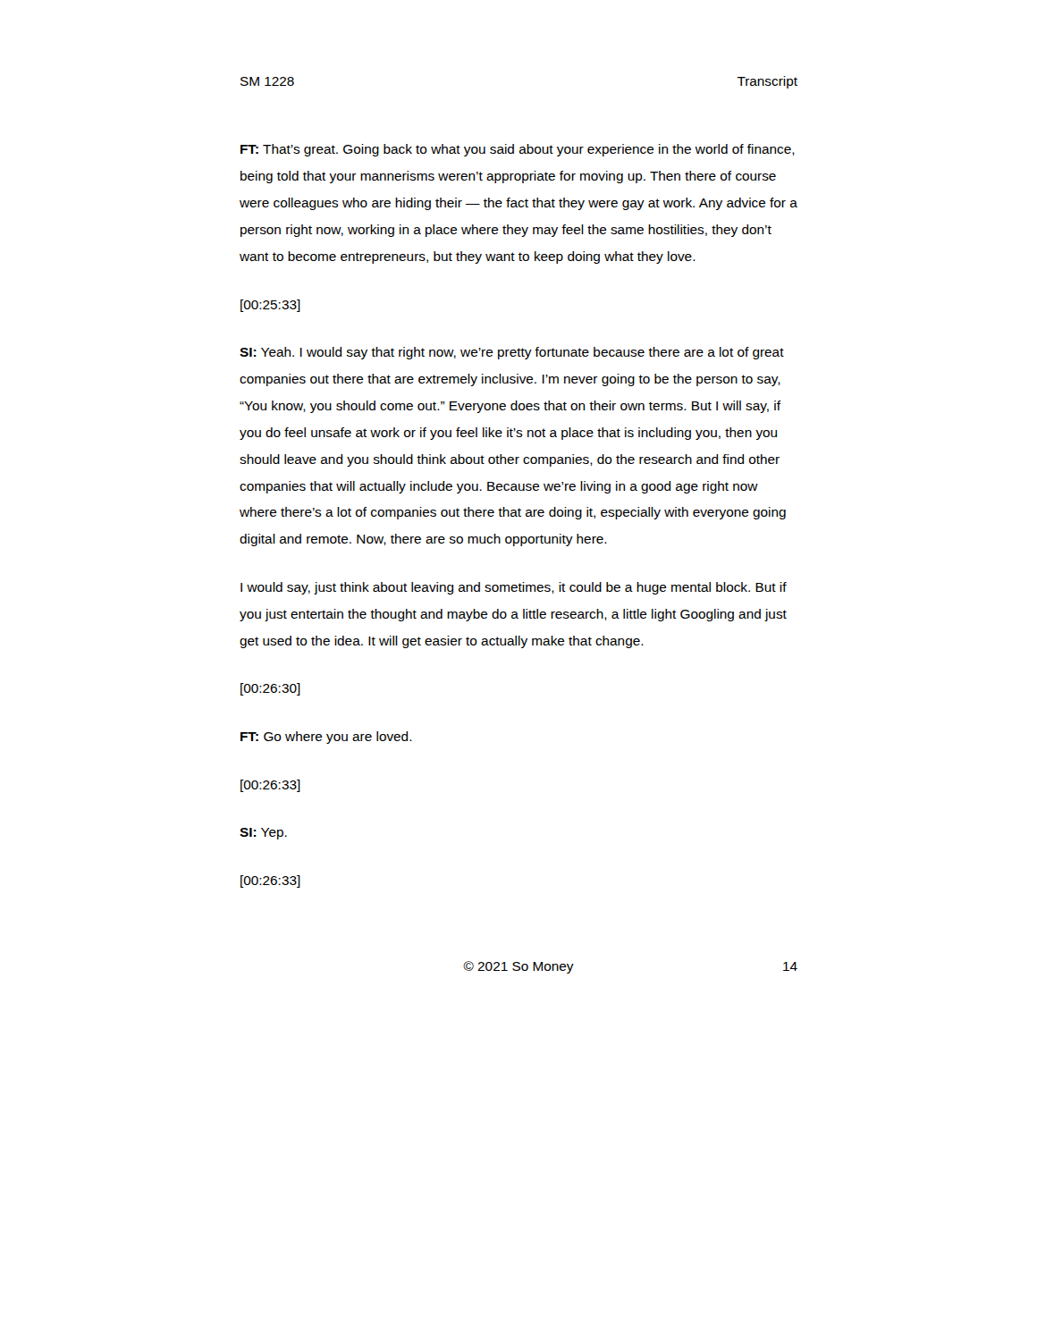SM 1228 Transcript
FT: That’s great. Going back to what you said about your experience in the world of finance, being told that your mannerisms weren’t appropriate for moving up. Then there of course were colleagues who are hiding their — the fact that they were gay at work. Any advice for a person right now, working in a place where they may feel the same hostilities, they don’t want to become entrepreneurs, but they want to keep doing what they love.
[00:25:33]
SI: Yeah. I would say that right now, we’re pretty fortunate because there are a lot of great companies out there that are extremely inclusive. I’m never going to be the person to say, “You know, you should come out.” Everyone does that on their own terms. But I will say, if you do feel unsafe at work or if you feel like it’s not a place that is including you, then you should leave and you should think about other companies, do the research and find other companies that will actually include you. Because we’re living in a good age right now where there’s a lot of companies out there that are doing it, especially with everyone going digital and remote. Now, there are so much opportunity here.
I would say, just think about leaving and sometimes, it could be a huge mental block. But if you just entertain the thought and maybe do a little research, a little light Googling and just get used to the idea. It will get easier to actually make that change.
[00:26:30]
FT: Go where you are loved.
[00:26:33]
SI: Yep.
[00:26:33]
© 2021 So Money 14